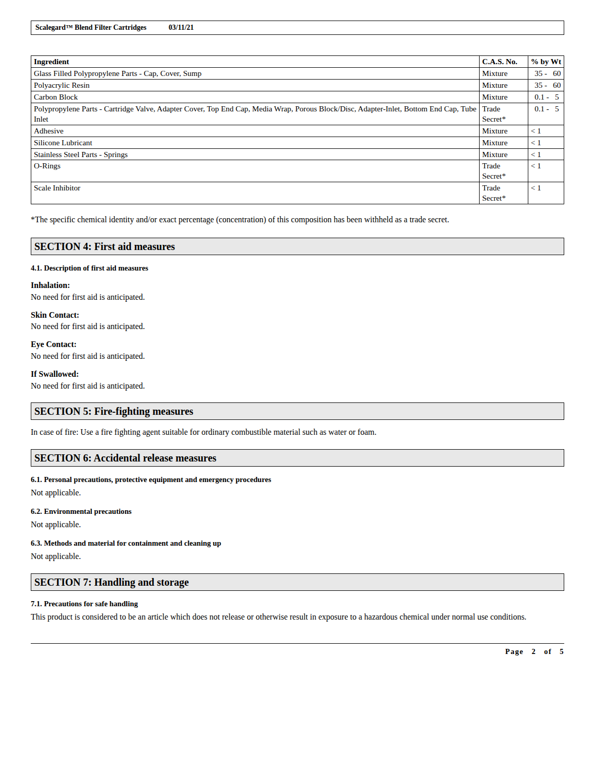Scalegard™ Blend Filter Cartridges 03/11/21
| Ingredient | C.A.S. No. | % by Wt |
| --- | --- | --- |
| Glass Filled Polypropylene Parts - Cap, Cover, Sump | Mixture | 35 - 60 |
| Polyacrylic Resin | Mixture | 35 - 60 |
| Carbon Block | Mixture | 0.1 - 5 |
| Polypropylene Parts - Cartridge Valve, Adapter Cover, Top End Cap, Media Wrap, Porous Block/Disc, Adapter-Inlet, Bottom End Cap, Tube Inlet | Trade Secret* | 0.1 - 5 |
| Adhesive | Mixture | < 1 |
| Silicone Lubricant | Mixture | < 1 |
| Stainless Steel Parts - Springs | Mixture | < 1 |
| O-Rings | Trade Secret* | < 1 |
| Scale Inhibitor | Trade Secret* | < 1 |
*The specific chemical identity and/or exact percentage (concentration) of this composition has been withheld as a trade secret.
SECTION 4: First aid measures
4.1. Description of first aid measures
Inhalation:
No need for first aid is anticipated.
Skin Contact:
No need for first aid is anticipated.
Eye Contact:
No need for first aid is anticipated.
If Swallowed:
No need for first aid is anticipated.
SECTION 5: Fire-fighting measures
In case of fire: Use a fire fighting agent suitable for ordinary combustible material such as water or foam.
SECTION 6: Accidental release measures
6.1. Personal precautions, protective equipment and emergency procedures
Not applicable.
6.2. Environmental precautions
Not applicable.
6.3. Methods and material for containment and cleaning up
Not applicable.
SECTION 7: Handling and storage
7.1. Precautions for safe handling
This product is considered to be an article which does not release or otherwise result in exposure to a hazardous chemical under normal use conditions.
Page 2 of 5